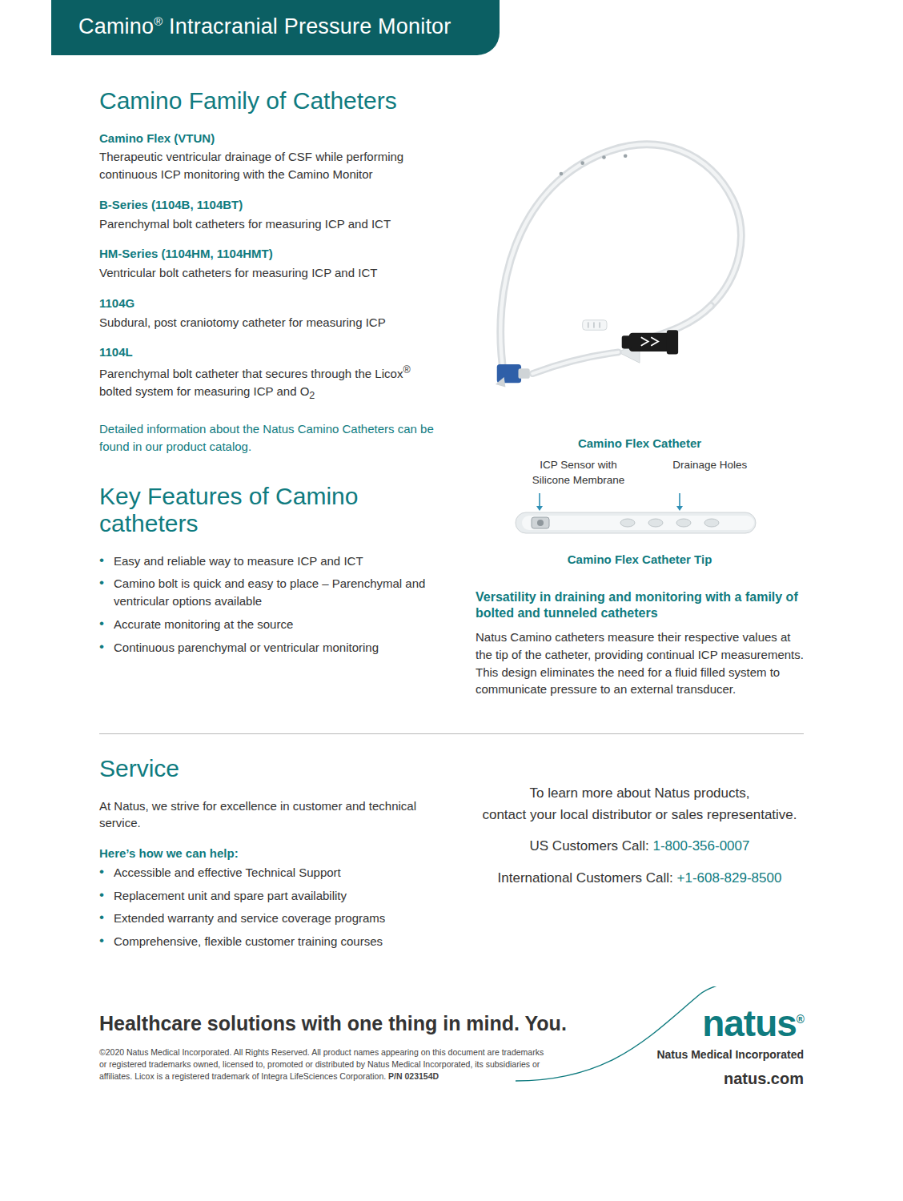Camino® Intracranial Pressure Monitor
Camino Family of Catheters
Camino Flex (VTUN)
Therapeutic ventricular drainage of CSF while performing continuous ICP monitoring with the Camino Monitor
B-Series (1104B, 1104BT)
Parenchymal bolt catheters for measuring ICP and ICT
HM-Series (1104HM, 1104HMT)
Ventricular bolt catheters for measuring ICP and ICT
1104G
Subdural, post craniotomy catheter for measuring ICP
1104L
Parenchymal bolt catheter that secures through the Licox® bolted system for measuring ICP and O2
Detailed information about the Natus Camino Catheters can be found in our product catalog.
Key Features of Camino catheters
Easy and reliable way to measure ICP and ICT
Camino bolt is quick and easy to place – Parenchymal and ventricular options available
Accurate monitoring at the source
Continuous parenchymal or ventricular monitoring
Camino Flex Catheter
ICP Sensor with
Silicone Membrane
Drainage Holes
Camino Flex Catheter Tip
Versatility in draining and monitoring with a family of bolted and tunneled catheters
Natus Camino catheters measure their respective values at the tip of the catheter, providing continual ICP measurements. This design eliminates the need for a fluid filled system to communicate pressure to an external transducer.
Service
At Natus, we strive for excellence in customer and technical service.
Here’s how we can help:
Accessible and effective Technical Support
Replacement unit and spare part availability
Extended warranty and service coverage programs
Comprehensive, flexible customer training courses
To learn more about Natus products,
contact your local distributor or sales representative.
US Customers Call: 1-800-356-0007
International Customers Call: +1-608-829-8500
Healthcare solutions with one thing in mind. You.
©2020 Natus Medical Incorporated. All Rights Reserved. All product names appearing on this document are trademarks or registered trademarks owned, licensed to, promoted or distributed by Natus Medical Incorporated, its subsidiaries or affiliates. Licox is a registered trademark of Integra LifeSciences Corporation. P/N 023154D
natus®
Natus Medical Incorporated
natus.com